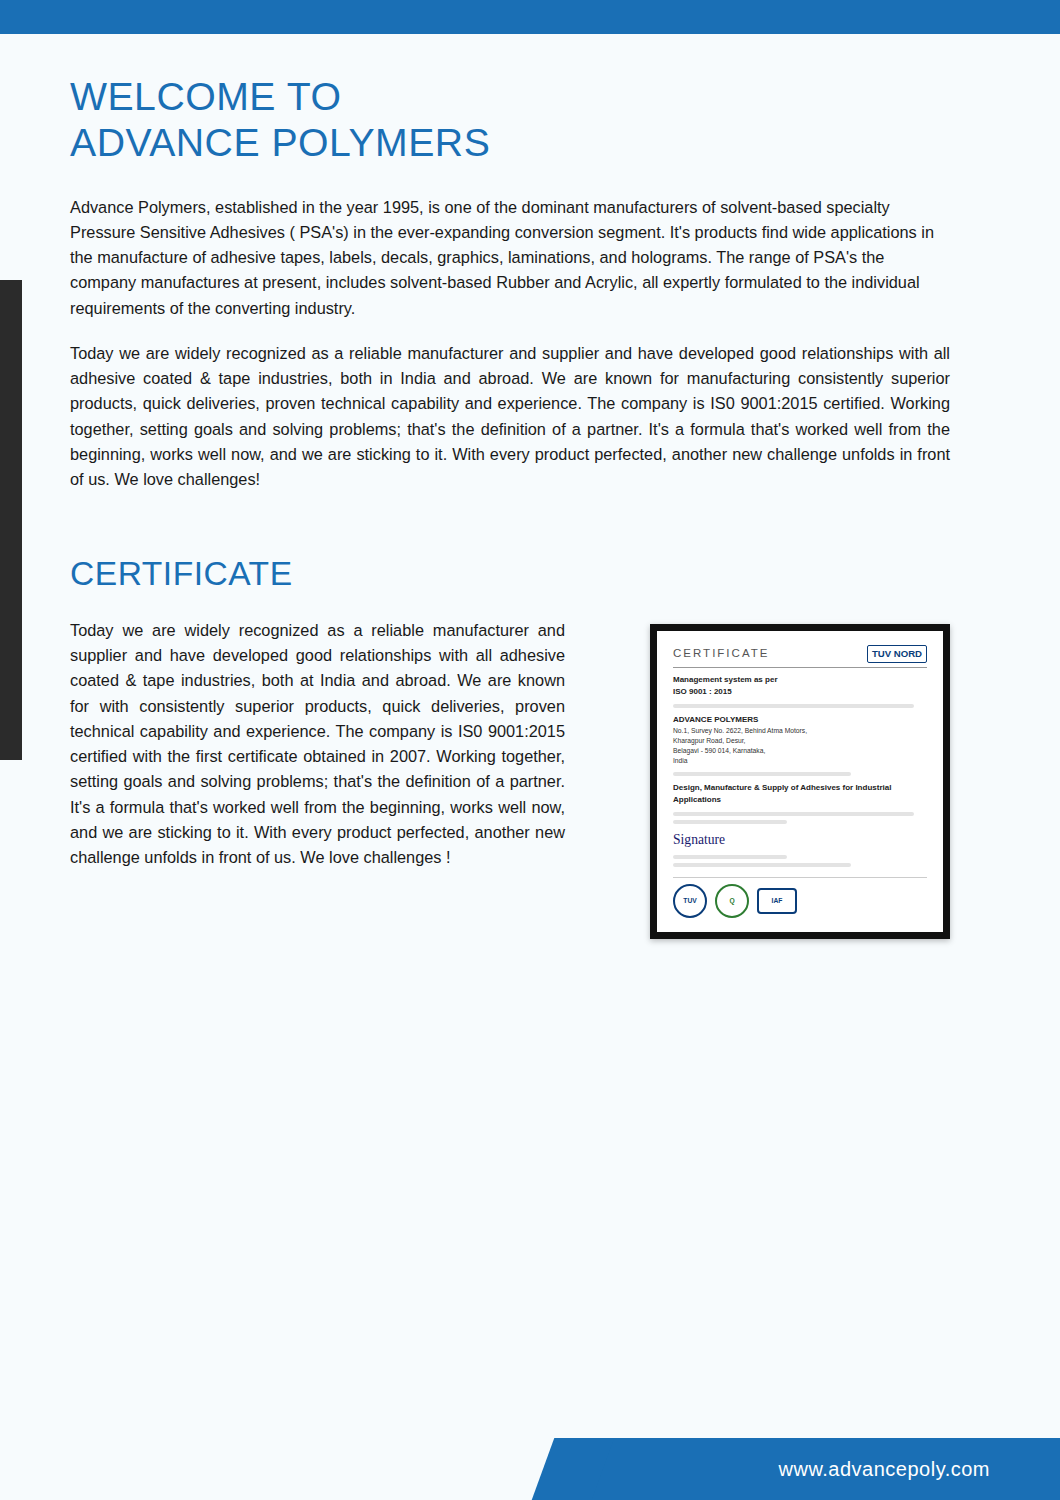Welcome to
Advance Polymers
Advance Polymers, established in the year 1995, is one of the dominant manufacturers of solvent-based specialty Pressure Sensitive Adhesives ( PSA's) in the ever-expanding conversion segment. It's products find wide applications in the manufacture of adhesive tapes, labels, decals, graphics, laminations, and holograms. The range of PSA's the company manufactures at present, includes solvent-based Rubber and Acrylic, all expertly formulated to the individual requirements of the converting industry.
Today we are widely recognized as a reliable manufacturer and supplier and have developed good relationships with all adhesive coated & tape industries, both in India and abroad. We are known for manufacturing consistently superior products, quick deliveries, proven technical capability and experience. The company is IS0 9001:2015 certified. Working together, setting goals and solving problems; that's the definition of a partner. It's a formula that's worked well from the beginning, works well now, and we are sticking to it. With every product perfected, another new challenge unfolds in front of us. We love challenges!
Certificate
Today we are widely recognized as a reliable manufacturer and supplier and have developed good relationships with all adhesive coated & tape industries, both at India and abroad. We are known for with consistently superior products, quick deliveries, proven technical capability and experience. The company is IS0 9001:2015 certified with the first certificate obtained in 2007. Working together, setting goals and solving problems; that's the definition of a partner. It's a formula that's worked well from the beginning, works well now, and we are sticking to it. With every product perfected, another new challenge unfolds in front of us. We love challenges !
CERTIFICATE TUV NORD
Management system as per
ISO 9001 : 2015
ADVANCE POLYMERS
No.1, Survey No. 2622, Behind Atma Motors,
Kharagpur Road, Desur,
Belagavi - 590 014, Karnataka,
India
Design, Manufacture & Supply of Adhesives for Industrial Applications
Signature
TUV Q IAF
www.advancepoly.com